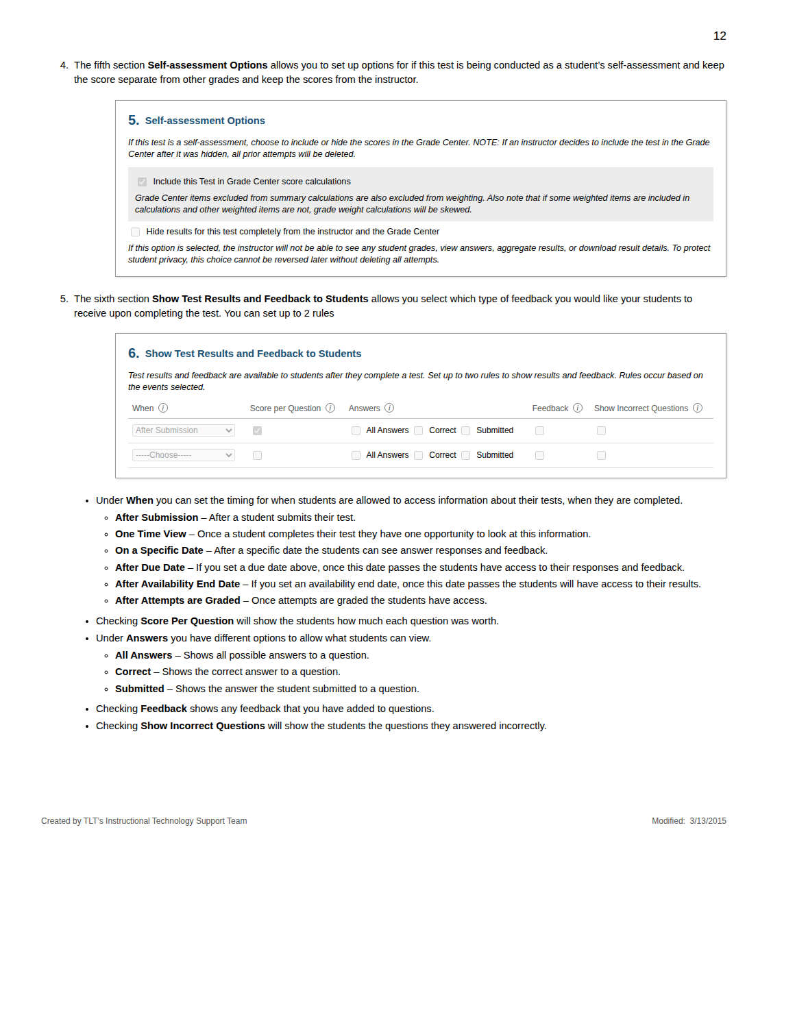12
4. The fifth section Self-assessment Options allows you to set up options for if this test is being conducted as a student’s self-assessment and keep the score separate from other grades and keep the scores from the instructor.
5. Self-assessment Options
If this test is a self-assessment, choose to include or hide the scores in the Grade Center. NOTE: If an instructor decides to include the test in the Grade Center after it was hidden, all prior attempts will be deleted.
Include this Test in Grade Center score calculations
Grade Center items excluded from summary calculations are also excluded from weighting. Also note that if some weighted items are included in calculations and other weighted items are not, grade weight calculations will be skewed.
Hide results for this test completely from the instructor and the Grade Center
If this option is selected, the instructor will not be able to see any student grades, view answers, aggregate results, or download result details. To protect student privacy, this choice cannot be reversed later without deleting all attempts.
5. The sixth section Show Test Results and Feedback to Students allows you select which type of feedback you would like your students to receive upon completing the test. You can set up to 2 rules
6. Show Test Results and Feedback to Students
Test results and feedback are available to students after they complete a test. Set up to two rules to show results and feedback. Rules occur based on the events selected.
| When i | Score per Question i | Answers i | Feedback i | Show Incorrect Questions i |
| --- | --- | --- | --- | --- |
| After Submission | | All Answers Correct Submitted | | |
| -----Choose----- | | All Answers Correct Submitted | | |
Under When you can set the timing for when students are allowed to access information about their tests, when they are completed.
After Submission – After a student submits their test.
One Time View – Once a student completes their test they have one opportunity to look at this information.
On a Specific Date – After a specific date the students can see answer responses and feedback.
After Due Date – If you set a due date above, once this date passes the students have access to their responses and feedback.
After Availability End Date – If you set an availability end date, once this date passes the students will have access to their results.
After Attempts are Graded – Once attempts are graded the students have access.
Checking Score Per Question will show the students how much each question was worth.
Under Answers you have different options to allow what students can view.
All Answers – Shows all possible answers to a question.
Correct – Shows the correct answer to a question.
Submitted – Shows the answer the student submitted to a question.
Checking Feedback shows any feedback that you have added to questions.
Checking Show Incorrect Questions will show the students the questions they answered incorrectly.
Created by TLT’s Instructional Technology Support Team
Modified: 3/13/2015